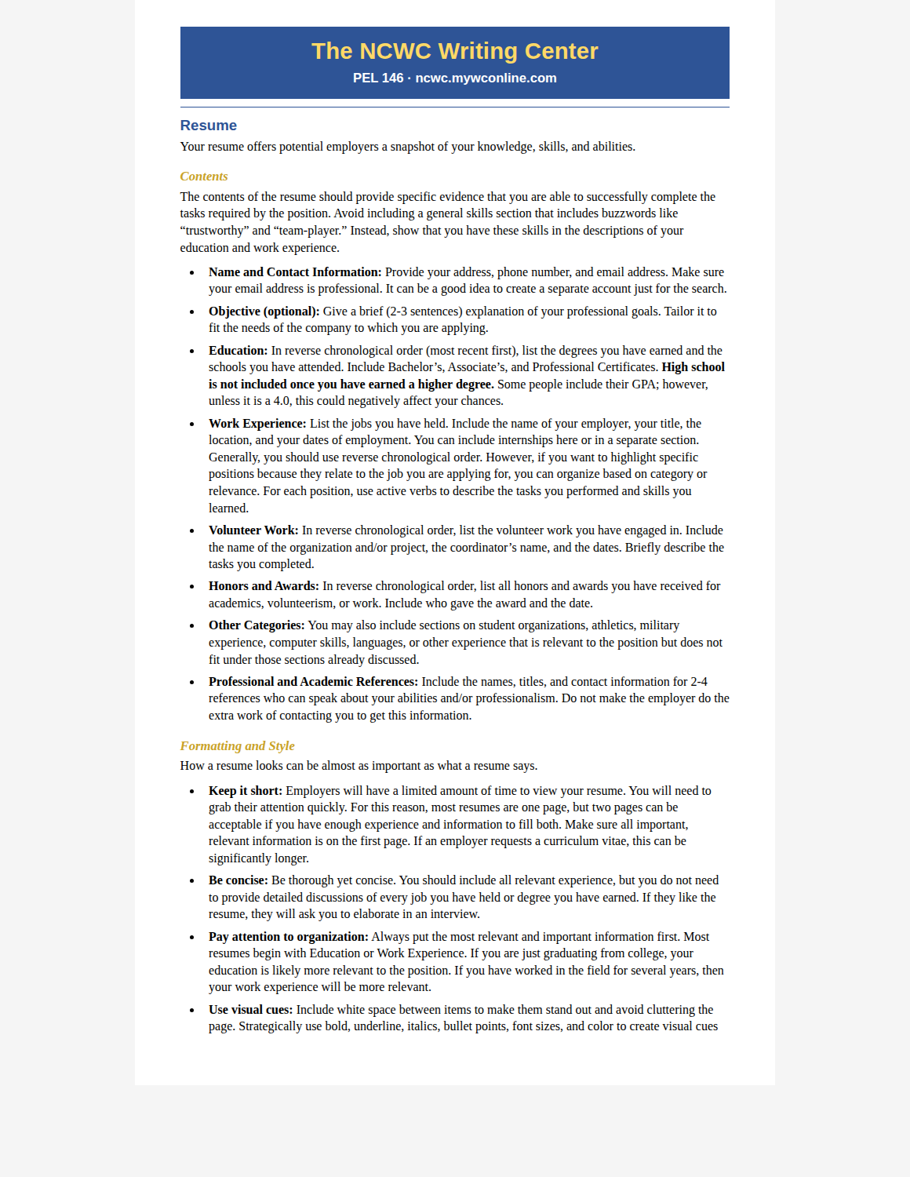The NCWC Writing Center
PEL 146 · ncwc.mywconline.com
Resume
Your resume offers potential employers a snapshot of your knowledge, skills, and abilities.
Contents
The contents of the resume should provide specific evidence that you are able to successfully complete the tasks required by the position. Avoid including a general skills section that includes buzzwords like “trustworthy” and “team-player.” Instead, show that you have these skills in the descriptions of your education and work experience.
Name and Contact Information: Provide your address, phone number, and email address. Make sure your email address is professional. It can be a good idea to create a separate account just for the search.
Objective (optional): Give a brief (2-3 sentences) explanation of your professional goals. Tailor it to fit the needs of the company to which you are applying.
Education: In reverse chronological order (most recent first), list the degrees you have earned and the schools you have attended. Include Bachelor’s, Associate’s, and Professional Certificates. High school is not included once you have earned a higher degree. Some people include their GPA; however, unless it is a 4.0, this could negatively affect your chances.
Work Experience: List the jobs you have held. Include the name of your employer, your title, the location, and your dates of employment. You can include internships here or in a separate section. Generally, you should use reverse chronological order. However, if you want to highlight specific positions because they relate to the job you are applying for, you can organize based on category or relevance. For each position, use active verbs to describe the tasks you performed and skills you learned.
Volunteer Work: In reverse chronological order, list the volunteer work you have engaged in. Include the name of the organization and/or project, the coordinator’s name, and the dates. Briefly describe the tasks you completed.
Honors and Awards: In reverse chronological order, list all honors and awards you have received for academics, volunteerism, or work. Include who gave the award and the date.
Other Categories: You may also include sections on student organizations, athletics, military experience, computer skills, languages, or other experience that is relevant to the position but does not fit under those sections already discussed.
Professional and Academic References: Include the names, titles, and contact information for 2-4 references who can speak about your abilities and/or professionalism. Do not make the employer do the extra work of contacting you to get this information.
Formatting and Style
How a resume looks can be almost as important as what a resume says.
Keep it short: Employers will have a limited amount of time to view your resume. You will need to grab their attention quickly. For this reason, most resumes are one page, but two pages can be acceptable if you have enough experience and information to fill both. Make sure all important, relevant information is on the first page. If an employer requests a curriculum vitae, this can be significantly longer.
Be concise: Be thorough yet concise. You should include all relevant experience, but you do not need to provide detailed discussions of every job you have held or degree you have earned. If they like the resume, they will ask you to elaborate in an interview.
Pay attention to organization: Always put the most relevant and important information first. Most resumes begin with Education or Work Experience. If you are just graduating from college, your education is likely more relevant to the position. If you have worked in the field for several years, then your work experience will be more relevant.
Use visual cues: Include white space between items to make them stand out and avoid cluttering the page. Strategically use bold, underline, italics, bullet points, font sizes, and color to create visual cues